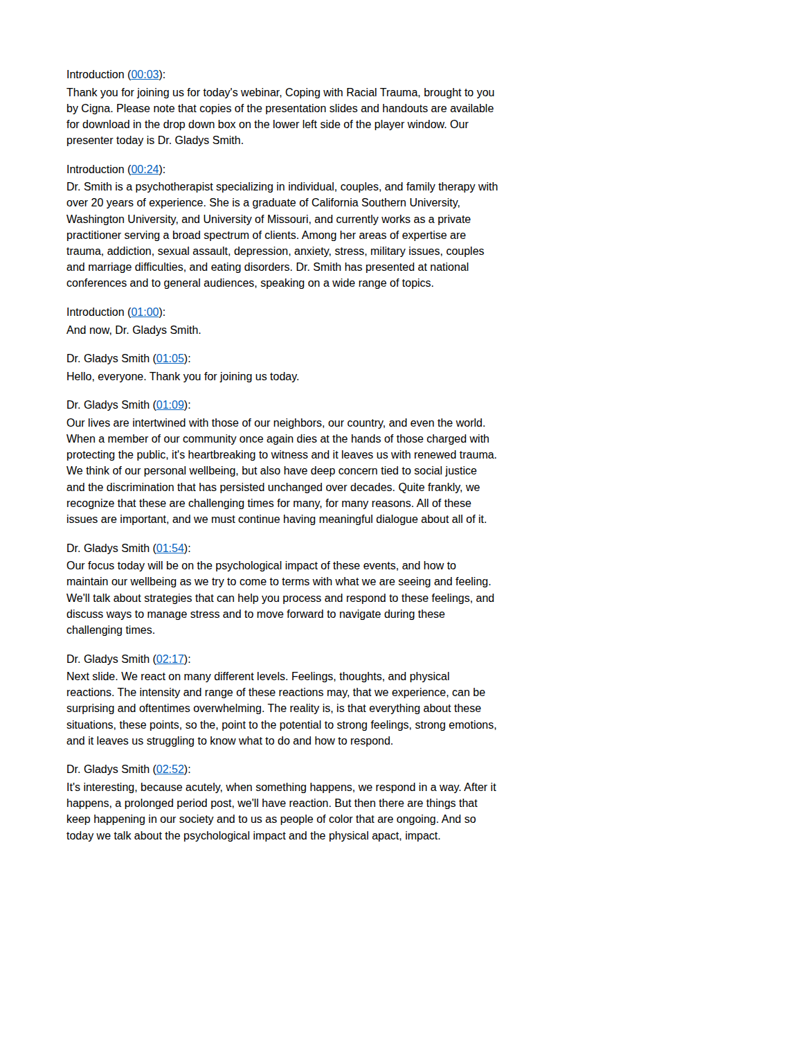Introduction (00:03):
Thank you for joining us for today's webinar, Coping with Racial Trauma, brought to you by Cigna. Please note that copies of the presentation slides and handouts are available for download in the drop down box on the lower left side of the player window. Our presenter today is Dr. Gladys Smith.
Introduction (00:24):
Dr. Smith is a psychotherapist specializing in individual, couples, and family therapy with over 20 years of experience. She is a graduate of California Southern University, Washington University, and University of Missouri, and currently works as a private practitioner serving a broad spectrum of clients. Among her areas of expertise are trauma, addiction, sexual assault, depression, anxiety, stress, military issues, couples and marriage difficulties, and eating disorders. Dr. Smith has presented at national conferences and to general audiences, speaking on a wide range of topics.
Introduction (01:00):
And now, Dr. Gladys Smith.
Dr. Gladys Smith (01:05):
Hello, everyone. Thank you for joining us today.
Dr. Gladys Smith (01:09):
Our lives are intertwined with those of our neighbors, our country, and even the world. When a member of our community once again dies at the hands of those charged with protecting the public, it's heartbreaking to witness and it leaves us with renewed trauma. We think of our personal wellbeing, but also have deep concern tied to social justice and the discrimination that has persisted unchanged over decades. Quite frankly, we recognize that these are challenging times for many, for many reasons. All of these issues are important, and we must continue having meaningful dialogue about all of it.
Dr. Gladys Smith (01:54):
Our focus today will be on the psychological impact of these events, and how to maintain our wellbeing as we try to come to terms with what we are seeing and feeling. We'll talk about strategies that can help you process and respond to these feelings, and discuss ways to manage stress and to move forward to navigate during these challenging times.
Dr. Gladys Smith (02:17):
Next slide. We react on many different levels. Feelings, thoughts, and physical reactions. The intensity and range of these reactions may, that we experience, can be surprising and oftentimes overwhelming. The reality is, is that everything about these situations, these points, so the, point to the potential to strong feelings, strong emotions, and it leaves us struggling to know what to do and how to respond.
Dr. Gladys Smith (02:52):
It's interesting, because acutely, when something happens, we respond in a way. After it happens, a prolonged period post, we'll have reaction. But then there are things that keep happening in our society and to us as people of color that are ongoing. And so today we talk about the psychological impact and the physical apact, impact.